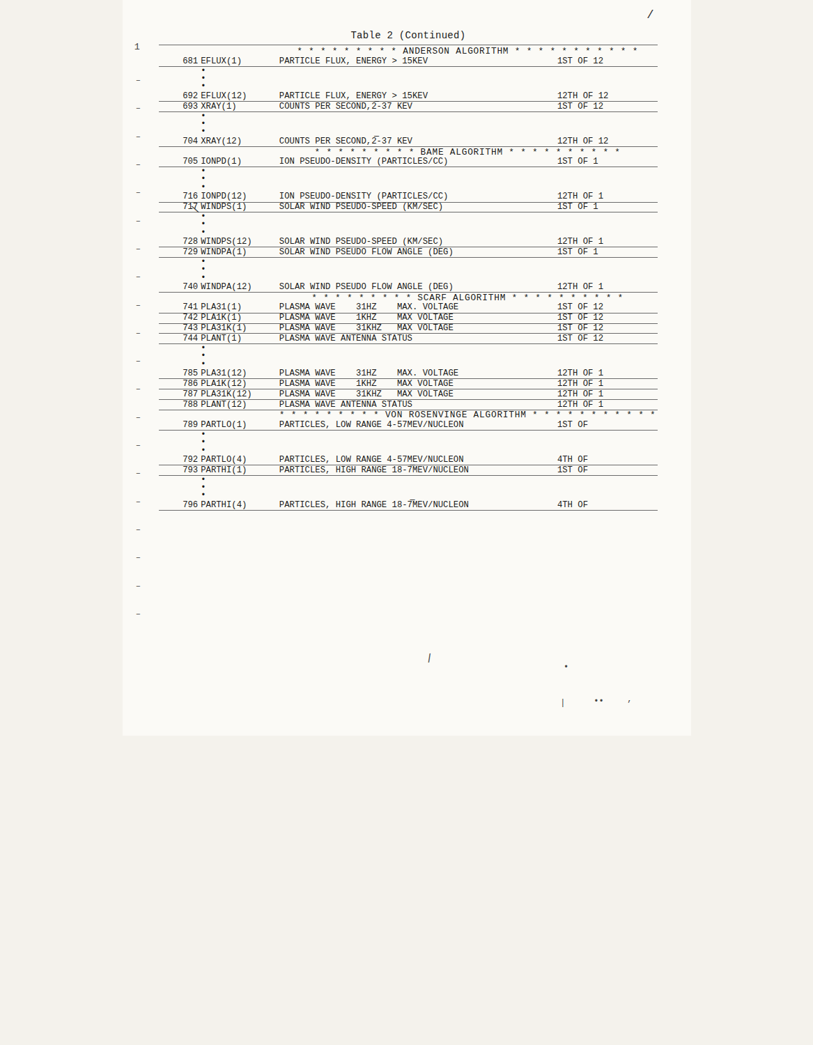/
1
Table 2 (Continued)
| | | * * * * * * * * * ANDERSON ALGORITHM * * * * * * * * * * * |
| 681 | EFLUX(1) | PARTICLE FLUX, ENERGY > 15KEV | 1ST OF 12 |
| | • • • | | |
| 692 | EFLUX(12) | PARTICLE FLUX, ENERGY > 15KEV | 12TH OF 12 |
| 693 | XRAY(1) | COUNTS PER SECOND,2̅-37 KEV | 1ST OF 12 |
| | • • • | | |
| 704 | XRAY(12) | COUNTS PER SECOND,2̅-37 KEV | 12TH OF 12 |
| | | * * * * * * * * * BAME ALGORITHM * * * * * * * * * * |
| 705 | IONPD(1) | ION PSEUDO-DENSITY (PARTICLES/CC) | 1ST OF 1 |
| | • • • | | |
| 716 | IONPD(12) | ION PSEUDO-DENSITY (PARTICLES/CC) | 12TH OF 1 |
| 717 | WINDPS(1) | SOLAR WIND PSEUDO-SPEED (KM/SEC) | 1ST OF 1 |
| | • • • | | |
| 728 | WINDPS(12) | SOLAR WIND PSEUDO-SPEED (KM/SEC) | 12TH OF 1 |
| 729 | WINDPA(1) | SOLAR WIND PSEUDO FLOW ANGLE (DEG) | 1ST OF 1 |
| | • • • | | |
| 740 | WINDPA(12) | SOLAR WIND PSEUDO FLOW ANGLE (DEG) | 12TH OF 1 |
| | | * * * * * * * * * SCARF ALGORITHM * * * * * * * * * * |
| 741 | PLA31(1) | PLASMA WAVE 31HZ MAX. VOLTAGE | 1ST OF 12 |
| 742 | PLA1K(1) | PLASMA WAVE 1KHZ MAX VOLTAGE | 1ST OF 12 |
| 743 | PLA31K(1) | PLASMA WAVE 31KHZ MAX VOLTAGE | 1ST OF 12 |
| 744 | PLANT(1) | PLASMA WAVE ANTENNA STATUS | 1ST OF 12 |
| | • • • | | |
| 785 | PLA31(12) | PLASMA WAVE 31HZ MAX. VOLTAGE | 12TH OF 1 |
| 786 | PLA1K(12) | PLASMA WAVE 1KHZ MAX VOLTAGE | 12TH OF 1 |
| 787 | PLA31K(12) | PLASMA WAVE 31KHZ MAX VOLTAGE | 12TH OF 1 |
| 788 | PLANT(12) | PLASMA WAVE ANTENNA STATUS | 12TH OF 1 |
| | | * * * * * * * * * VON ROSENVINGE ALGORITHM * * * * * * * * * * * |
| 789 | PARTLO(1) | PARTICLES, LOW RANGE 4-57MEV/NUCLEON | 1ST OF |
| | • • • | | |
| 792 | PARTLO(4) | PARTICLES, LOW RANGE 4-57MEV/NUCLEON | 4TH OF |
| 793 | PARTHI(1) | PARTICLES, HIGH RANGE 18-7̅MEV/NUCLEON | 1ST OF |
| | • • • | | |
| 796 | PARTHI(4) | PARTICLES, HIGH RANGE 18-7̅MEV/NUCLEON | 4TH OF |
– – – – – – – – – – – – – – – – – – – –
\
/
•
| •• ,